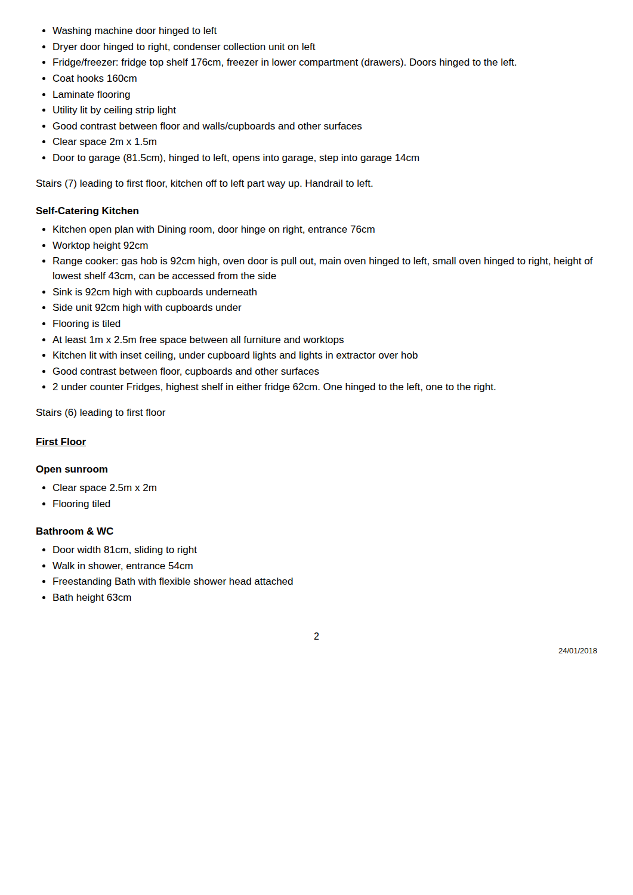Washing machine door hinged to left
Dryer door hinged to right, condenser collection unit on left
Fridge/freezer: fridge top shelf 176cm, freezer in lower compartment (drawers). Doors hinged to the left.
Coat hooks 160cm
Laminate flooring
Utility lit by ceiling strip light
Good contrast between floor and walls/cupboards and other surfaces
Clear space 2m x 1.5m
Door to garage (81.5cm), hinged to left, opens into garage, step into garage 14cm
Stairs (7) leading to first floor, kitchen off to left part way up. Handrail to left.
Self-Catering Kitchen
Kitchen open plan with Dining room, door hinge on right, entrance 76cm
Worktop height 92cm
Range cooker: gas hob is 92cm high, oven door is pull out, main oven hinged to left, small oven hinged to right, height of lowest shelf 43cm, can be accessed from the side
Sink is 92cm high with cupboards underneath
Side unit 92cm high with cupboards under
Flooring is tiled
At least 1m x 2.5m free space between all furniture and worktops
Kitchen lit with inset ceiling, under cupboard lights and lights in extractor over hob
Good contrast between floor, cupboards and other surfaces
2 under counter Fridges, highest shelf in either fridge 62cm. One hinged to the left, one to the right.
Stairs (6) leading to first floor
First Floor
Open sunroom
Clear space 2.5m x 2m
Flooring tiled
Bathroom & WC
Door width 81cm, sliding to right
Walk in shower, entrance 54cm
Freestanding Bath with flexible shower head attached
Bath height 63cm
2
24/01/2018